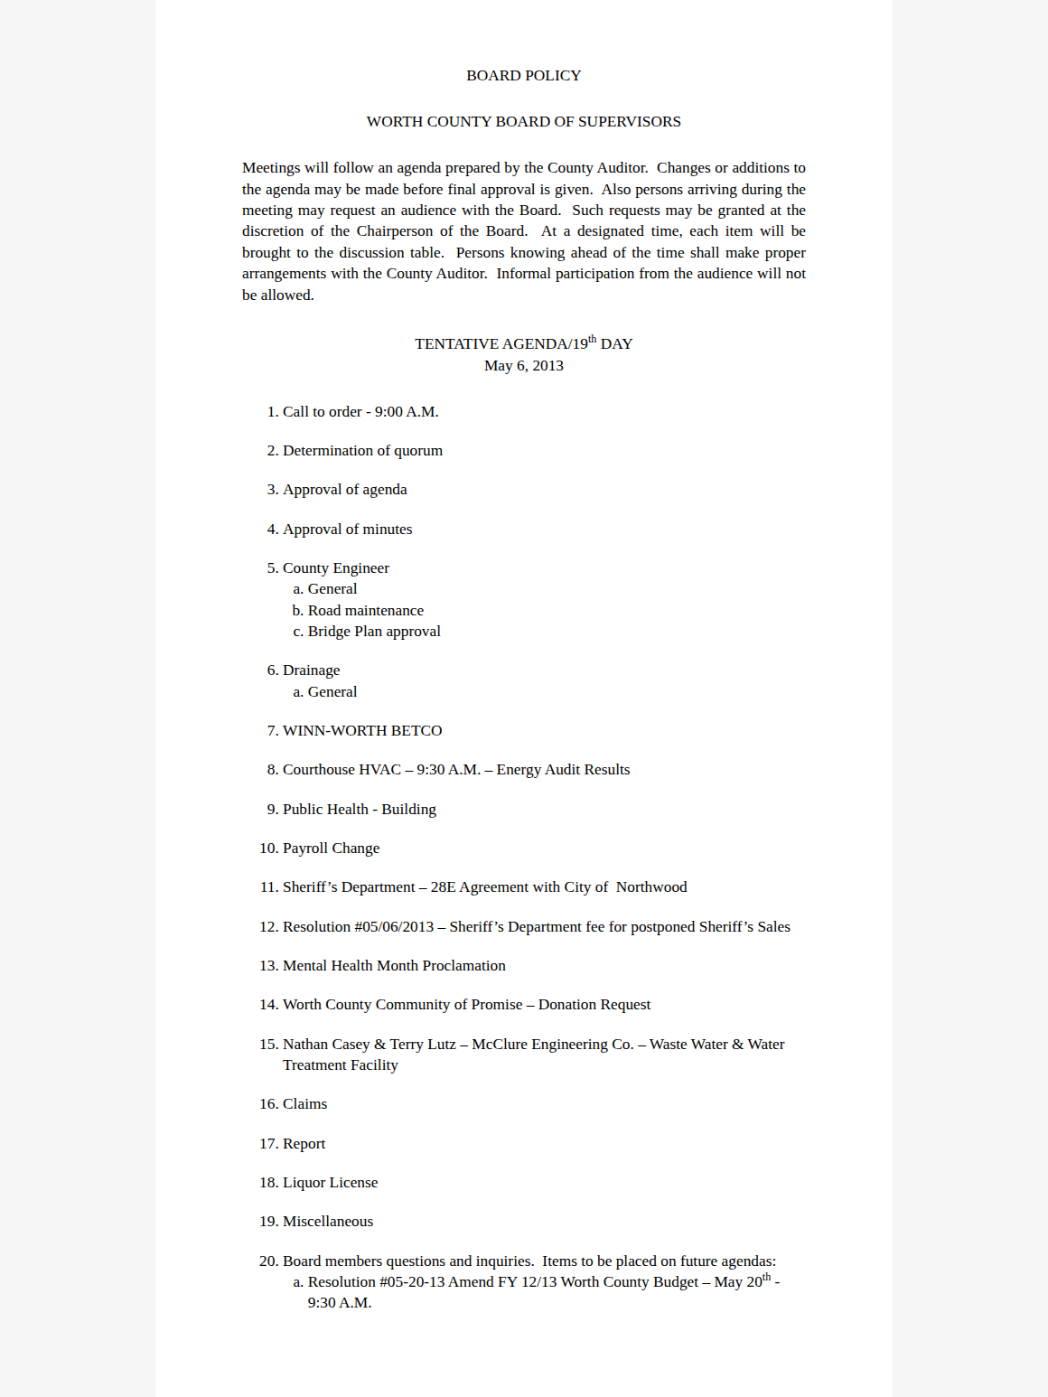BOARD POLICY
WORTH COUNTY BOARD OF SUPERVISORS
Meetings will follow an agenda prepared by the County Auditor. Changes or additions to the agenda may be made before final approval is given. Also persons arriving during the meeting may request an audience with the Board. Such requests may be granted at the discretion of the Chairperson of the Board. At a designated time, each item will be brought to the discussion table. Persons knowing ahead of the time shall make proper arrangements with the County Auditor. Informal participation from the audience will not be allowed.
TENTATIVE AGENDA/19th DAY May 6, 2013
Call to order - 9:00 A.M.
Determination of quorum
Approval of agenda
Approval of minutes
County Engineer
General
Road maintenance
Bridge Plan approval
Drainage
General
WINN-WORTH BETCO
Courthouse HVAC – 9:30 A.M. – Energy Audit Results
Public Health - Building
Payroll Change
Sheriff’s Department – 28E Agreement with City of Northwood
Resolution #05/06/2013 – Sheriff’s Department fee for postponed Sheriff’s Sales
Mental Health Month Proclamation
Worth County Community of Promise – Donation Request
Nathan Casey & Terry Lutz – McClure Engineering Co. – Waste Water & Water Treatment Facility
Claims
Report
Liquor License
Miscellaneous
Board members questions and inquiries. Items to be placed on future agendas:
Resolution #05-20-13 Amend FY 12/13 Worth County Budget – May 20th - 9:30 A.M.